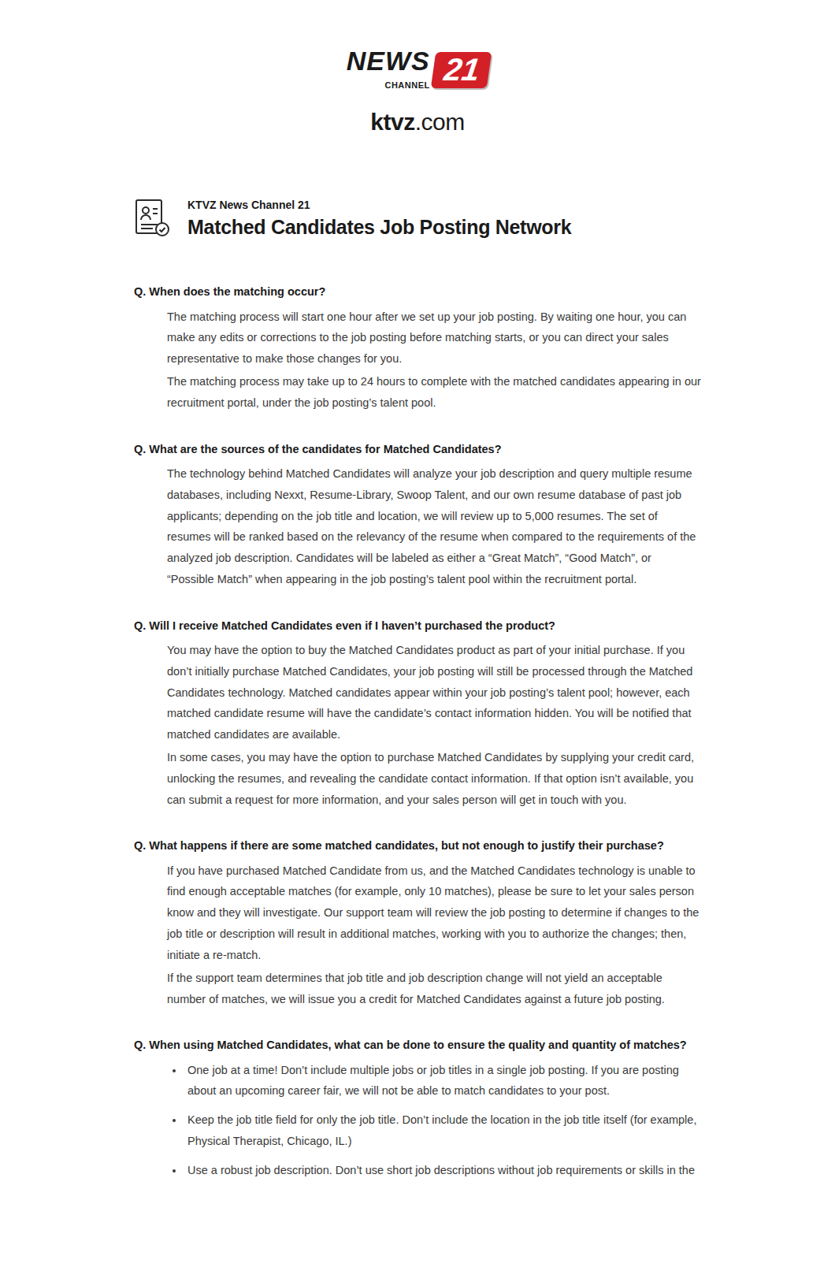NEWS CHANNEL
21
ktvz.com
KTVZ News Channel 21
Matched Candidates Job Posting Network
Q. When does the matching occur?
The matching process will start one hour after we set up your job posting. By waiting one hour, you can make any edits or corrections to the job posting before matching starts, or you can direct your sales representative to make those changes for you.
The matching process may take up to 24 hours to complete with the matched candidates appearing in our recruitment portal, under the job posting’s talent pool.
Q. What are the sources of the candidates for Matched Candidates?
The technology behind Matched Candidates will analyze your job description and query multiple resume databases, including Nexxt, Resume-Library, Swoop Talent, and our own resume database of past job applicants; depending on the job title and location, we will review up to 5,000 resumes. The set of resumes will be ranked based on the relevancy of the resume when compared to the requirements of the analyzed job description. Candidates will be labeled as either a “Great Match”, “Good Match”, or “Possible Match” when appearing in the job posting’s talent pool within the recruitment portal.
Q. Will I receive Matched Candidates even if I haven’t purchased the product?
You may have the option to buy the Matched Candidates product as part of your initial purchase. If you don’t initially purchase Matched Candidates, your job posting will still be processed through the Matched Candidates technology. Matched candidates appear within your job posting’s talent pool; however, each matched candidate resume will have the candidate’s contact information hidden. You will be notified that matched candidates are available.
In some cases, you may have the option to purchase Matched Candidates by supplying your credit card, unlocking the resumes, and revealing the candidate contact information. If that option isn’t available, you can submit a request for more information, and your sales person will get in touch with you.
Q. What happens if there are some matched candidates, but not enough to justify their purchase?
If you have purchased Matched Candidate from us, and the Matched Candidates technology is unable to find enough acceptable matches (for example, only 10 matches), please be sure to let your sales person know and they will investigate. Our support team will review the job posting to determine if changes to the job title or description will result in additional matches, working with you to authorize the changes; then, initiate a re-match.
If the support team determines that job title and job description change will not yield an acceptable number of matches, we will issue you a credit for Matched Candidates against a future job posting.
Q. When using Matched Candidates, what can be done to ensure the quality and quantity of matches?
One job at a time! Don’t include multiple jobs or job titles in a single job posting. If you are posting about an upcoming career fair, we will not be able to match candidates to your post.
Keep the job title field for only the job title. Don’t include the location in the job title itself (for example, Physical Therapist, Chicago, IL.)
Use a robust job description. Don’t use short job descriptions without job requirements or skills in the